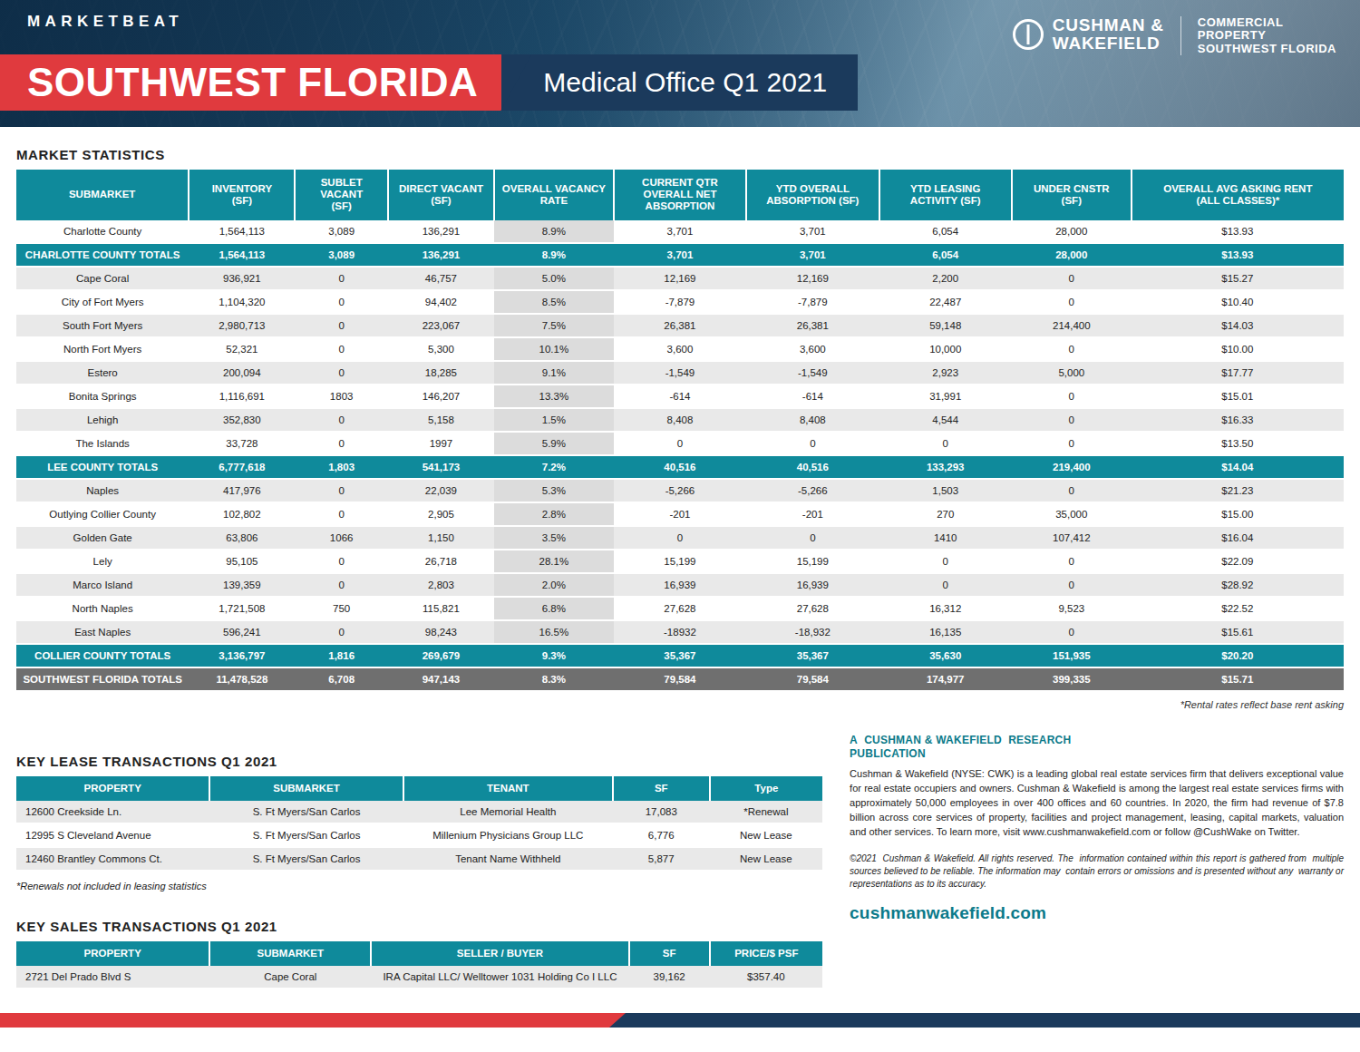MARKETBEAT
SOUTHWEST FLORIDA
Medical Office Q1 2021
CUSHMAN &
WAKEFIELD
COMMERCIAL
PROPERTY
SOUTHWEST FLORIDA
MARKET STATISTICS
| SUBMARKET | INVENTORY (SF) | SUBLET VACANT (SF) | DIRECT VACANT (SF) | OVERALL VACANCY RATE | CURRENT QTR OVERALL NET ABSORPTION | YTD OVERALL ABSORPTION (SF) | YTD LEASING ACTIVITY (SF) | UNDER CNSTR (SF) | OVERALL AVG ASKING RENT (ALL CLASSES)* |
| --- | --- | --- | --- | --- | --- | --- | --- | --- | --- |
| Charlotte County | 1,564,113 | 3,089 | 136,291 | 8.9% | 3,701 | 3,701 | 6,054 | 28,000 | $13.93 |
| CHARLOTTE COUNTY TOTALS | 1,564,113 | 3,089 | 136,291 | 8.9% | 3,701 | 3,701 | 6,054 | 28,000 | $13.93 |
| Cape Coral | 936,921 | 0 | 46,757 | 5.0% | 12,169 | 12,169 | 2,200 | 0 | $15.27 |
| City of Fort Myers | 1,104,320 | 0 | 94,402 | 8.5% | -7,879 | -7,879 | 22,487 | 0 | $10.40 |
| South Fort Myers | 2,980,713 | 0 | 223,067 | 7.5% | 26,381 | 26,381 | 59,148 | 214,400 | $14.03 |
| North Fort Myers | 52,321 | 0 | 5,300 | 10.1% | 3,600 | 3,600 | 10,000 | 0 | $10.00 |
| Estero | 200,094 | 0 | 18,285 | 9.1% | -1,549 | -1,549 | 2,923 | 5,000 | $17.77 |
| Bonita Springs | 1,116,691 | 1803 | 146,207 | 13.3% | -614 | -614 | 31,991 | 0 | $15.01 |
| Lehigh | 352,830 | 0 | 5,158 | 1.5% | 8,408 | 8,408 | 4,544 | 0 | $16.33 |
| The Islands | 33,728 | 0 | 1997 | 5.9% | 0 | 0 | 0 | 0 | $13.50 |
| LEE COUNTY TOTALS | 6,777,618 | 1,803 | 541,173 | 7.2% | 40,516 | 40,516 | 133,293 | 219,400 | $14.04 |
| Naples | 417,976 | 0 | 22,039 | 5.3% | -5,266 | -5,266 | 1,503 | 0 | $21.23 |
| Outlying Collier County | 102,802 | 0 | 2,905 | 2.8% | -201 | -201 | 270 | 35,000 | $15.00 |
| Golden Gate | 63,806 | 1066 | 1,150 | 3.5% | 0 | 0 | 1410 | 107,412 | $16.04 |
| Lely | 95,105 | 0 | 26,718 | 28.1% | 15,199 | 15,199 | 0 | 0 | $22.09 |
| Marco Island | 139,359 | 0 | 2,803 | 2.0% | 16,939 | 16,939 | 0 | 0 | $28.92 |
| North Naples | 1,721,508 | 750 | 115,821 | 6.8% | 27,628 | 27,628 | 16,312 | 9,523 | $22.52 |
| East Naples | 596,241 | 0 | 98,243 | 16.5% | -18932 | -18,932 | 16,135 | 0 | $15.61 |
| COLLIER COUNTY TOTALS | 3,136,797 | 1,816 | 269,679 | 9.3% | 35,367 | 35,367 | 35,630 | 151,935 | $20.20 |
| SOUTHWEST FLORIDA TOTALS | 11,478,528 | 6,708 | 947,143 | 8.3% | 79,584 | 79,584 | 174,977 | 399,335 | $15.71 |
*Rental rates reflect base rent asking
KEY LEASE TRANSACTIONS Q1 2021
| PROPERTY | SUBMARKET | TENANT | SF | Type |
| --- | --- | --- | --- | --- |
| 12600 Creekside Ln. | S. Ft Myers/San Carlos | Lee Memorial Health | 17,083 | *Renewal |
| 12995 S Cleveland Avenue | S. Ft Myers/San Carlos | Millenium Physicians Group LLC | 6,776 | New Lease |
| 12460 Brantley Commons Ct. | S. Ft Myers/San Carlos | Tenant Name Withheld | 5,877 | New Lease |
*Renewals not included in leasing statistics
KEY SALES TRANSACTIONS Q1 2021
| PROPERTY | SUBMARKET | SELLER / BUYER | SF | PRICE/$ PSF |
| --- | --- | --- | --- | --- |
| 2721 Del Prado Blvd S | Cape Coral | IRA Capital LLC/ Welltower 1031 Holding Co I LLC | 39,162 | $357.40 |
A CUSHMAN & WAKEFIELD RESEARCH
PUBLICATION
Cushman & Wakefield (NYSE: CWK) is a leading global real estate services firm that delivers exceptional value for real estate occupiers and owners. Cushman & Wakefield is among the largest real estate services firms with approximately 50,000 employees in over 400 offices and 60 countries. In 2020, the firm had revenue of $7.8 billion across core services of property, facilities and project management, leasing, capital markets, valuation and other services. To learn more, visit www.cushmanwakefield.com or follow @CushWake on Twitter.
©2021 Cushman & Wakefield. All rights reserved. The information contained within this report is gathered from multiple sources believed to be reliable. The information may contain errors or omissions and is presented without any warranty or representations as to its accuracy.
cushmanwakefield.com